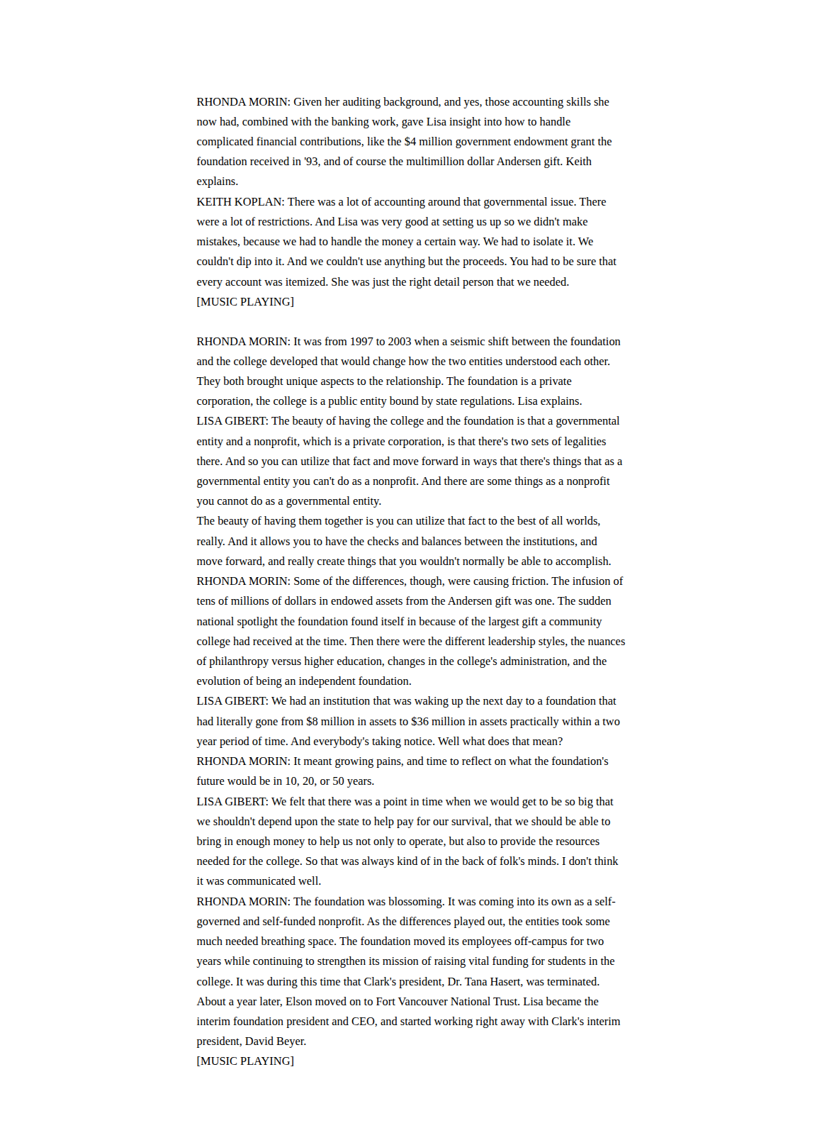RHONDA MORIN: Given her auditing background, and yes, those accounting skills she now had, combined with the banking work, gave Lisa insight into how to handle complicated financial contributions, like the $4 million government endowment grant the foundation received in '93, and of course the multimillion dollar Andersen gift. Keith explains.
KEITH KOPLAN: There was a lot of accounting around that governmental issue. There were a lot of restrictions. And Lisa was very good at setting us up so we didn't make mistakes, because we had to handle the money a certain way. We had to isolate it. We couldn't dip into it. And we couldn't use anything but the proceeds. You had to be sure that every account was itemized. She was just the right detail person that we needed.
[MUSIC PLAYING]
RHONDA MORIN: It was from 1997 to 2003 when a seismic shift between the foundation and the college developed that would change how the two entities understood each other. They both brought unique aspects to the relationship. The foundation is a private corporation, the college is a public entity bound by state regulations. Lisa explains.
LISA GIBERT: The beauty of having the college and the foundation is that a governmental entity and a nonprofit, which is a private corporation, is that there's two sets of legalities there. And so you can utilize that fact and move forward in ways that there's things that as a governmental entity you can't do as a nonprofit. And there are some things as a nonprofit you cannot do as a governmental entity.
The beauty of having them together is you can utilize that fact to the best of all worlds, really. And it allows you to have the checks and balances between the institutions, and move forward, and really create things that you wouldn't normally be able to accomplish.
RHONDA MORIN: Some of the differences, though, were causing friction. The infusion of tens of millions of dollars in endowed assets from the Andersen gift was one. The sudden national spotlight the foundation found itself in because of the largest gift a community college had received at the time. Then there were the different leadership styles, the nuances of philanthropy versus higher education, changes in the college's administration, and the evolution of being an independent foundation.
LISA GIBERT: We had an institution that was waking up the next day to a foundation that had literally gone from $8 million in assets to $36 million in assets practically within a two year period of time. And everybody's taking notice. Well what does that mean?
RHONDA MORIN: It meant growing pains, and time to reflect on what the foundation's future would be in 10, 20, or 50 years.
LISA GIBERT: We felt that there was a point in time when we would get to be so big that we shouldn't depend upon the state to help pay for our survival, that we should be able to bring in enough money to help us not only to operate, but also to provide the resources needed for the college. So that was always kind of in the back of folk's minds. I don't think it was communicated well.
RHONDA MORIN: The foundation was blossoming. It was coming into its own as a self-governed and self-funded nonprofit. As the differences played out, the entities took some much needed breathing space. The foundation moved its employees off-campus for two years while continuing to strengthen its mission of raising vital funding for students in the college. It was during this time that Clark's president, Dr. Tana Hasert, was terminated. About a year later, Elson moved on to Fort Vancouver National Trust. Lisa became the interim foundation president and CEO, and started working right away with Clark's interim president, David Beyer.
[MUSIC PLAYING]